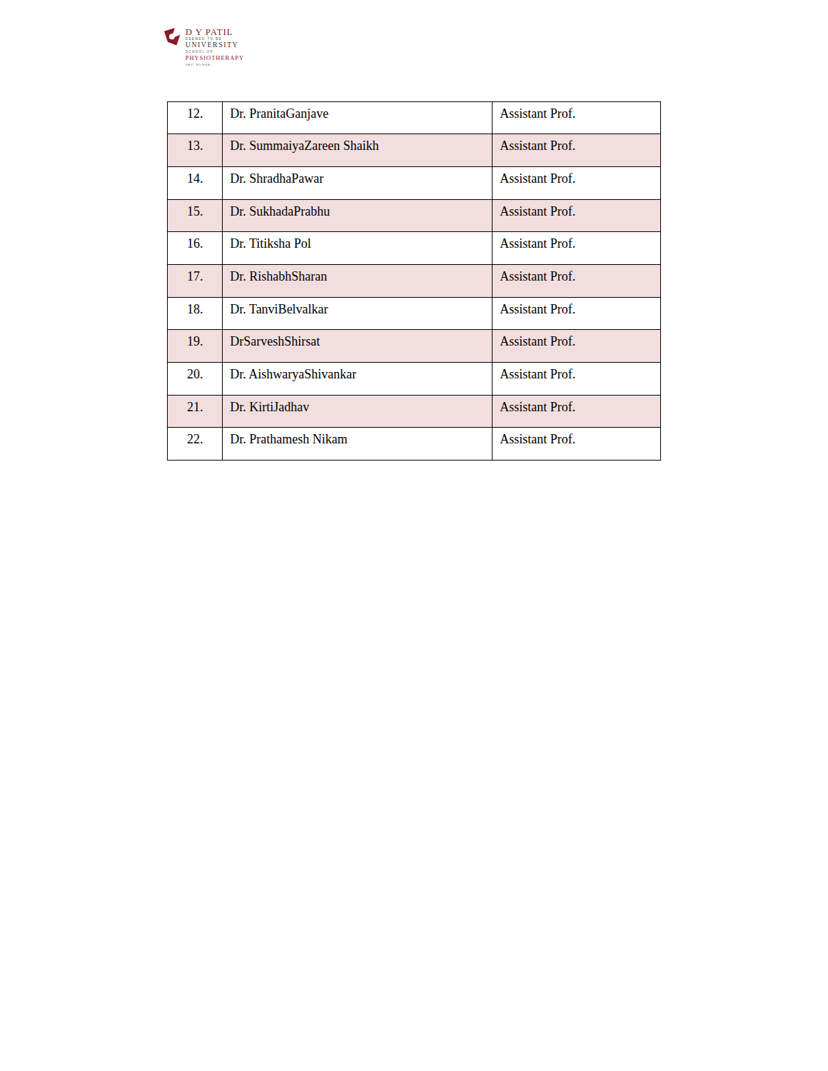| 12. | Dr. PranitaGanjave | Assistant Prof. |
| 13. | Dr. SummaiyaZareen Shaikh | Assistant Prof. |
| 14. | Dr. ShradhaPawar | Assistant Prof. |
| 15. | Dr. SukhadaPrabhu | Assistant Prof. |
| 16. | Dr. Titiksha Pol | Assistant Prof. |
| 17. | Dr. RishabhSharan | Assistant Prof. |
| 18. | Dr. TanviBelvalkar | Assistant Prof. |
| 19. | DrSarveshShirsat | Assistant Prof. |
| 20. | Dr. AishwaryaShivankar | Assistant Prof. |
| 21. | Dr. KirtiJadhav | Assistant Prof. |
| 22. | Dr. Prathamesh Nikam | Assistant Prof. |